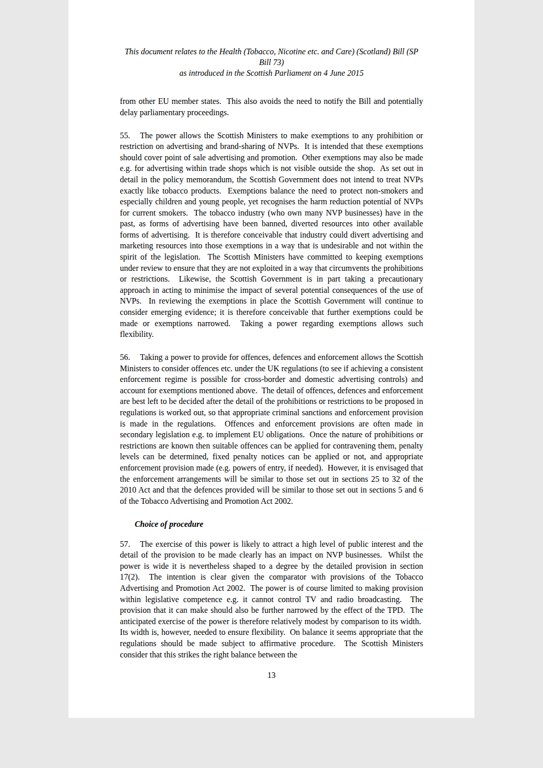This document relates to the Health (Tobacco, Nicotine etc. and Care) (Scotland) Bill (SP Bill 73)
as introduced in the Scottish Parliament on 4 June 2015
from other EU member states. This also avoids the need to notify the Bill and potentially delay parliamentary proceedings.
55. The power allows the Scottish Ministers to make exemptions to any prohibition or restriction on advertising and brand-sharing of NVPs. It is intended that these exemptions should cover point of sale advertising and promotion. Other exemptions may also be made e.g. for advertising within trade shops which is not visible outside the shop. As set out in detail in the policy memorandum, the Scottish Government does not intend to treat NVPs exactly like tobacco products. Exemptions balance the need to protect non-smokers and especially children and young people, yet recognises the harm reduction potential of NVPs for current smokers. The tobacco industry (who own many NVP businesses) have in the past, as forms of advertising have been banned, diverted resources into other available forms of advertising. It is therefore conceivable that industry could divert advertising and marketing resources into those exemptions in a way that is undesirable and not within the spirit of the legislation. The Scottish Ministers have committed to keeping exemptions under review to ensure that they are not exploited in a way that circumvents the prohibitions or restrictions. Likewise, the Scottish Government is in part taking a precautionary approach in acting to minimise the impact of several potential consequences of the use of NVPs. In reviewing the exemptions in place the Scottish Government will continue to consider emerging evidence; it is therefore conceivable that further exemptions could be made or exemptions narrowed. Taking a power regarding exemptions allows such flexibility.
56. Taking a power to provide for offences, defences and enforcement allows the Scottish Ministers to consider offences etc. under the UK regulations (to see if achieving a consistent enforcement regime is possible for cross-border and domestic advertising controls) and account for exemptions mentioned above. The detail of offences, defences and enforcement are best left to be decided after the detail of the prohibitions or restrictions to be proposed in regulations is worked out, so that appropriate criminal sanctions and enforcement provision is made in the regulations. Offences and enforcement provisions are often made in secondary legislation e.g. to implement EU obligations. Once the nature of prohibitions or restrictions are known then suitable offences can be applied for contravening them, penalty levels can be determined, fixed penalty notices can be applied or not, and appropriate enforcement provision made (e.g. powers of entry, if needed). However, it is envisaged that the enforcement arrangements will be similar to those set out in sections 25 to 32 of the 2010 Act and that the defences provided will be similar to those set out in sections 5 and 6 of the Tobacco Advertising and Promotion Act 2002.
Choice of procedure
57. The exercise of this power is likely to attract a high level of public interest and the detail of the provision to be made clearly has an impact on NVP businesses. Whilst the power is wide it is nevertheless shaped to a degree by the detailed provision in section 17(2). The intention is clear given the comparator with provisions of the Tobacco Advertising and Promotion Act 2002. The power is of course limited to making provision within legislative competence e.g. it cannot control TV and radio broadcasting. The provision that it can make should also be further narrowed by the effect of the TPD. The anticipated exercise of the power is therefore relatively modest by comparison to its width. Its width is, however, needed to ensure flexibility. On balance it seems appropriate that the regulations should be made subject to affirmative procedure. The Scottish Ministers consider that this strikes the right balance between the
13